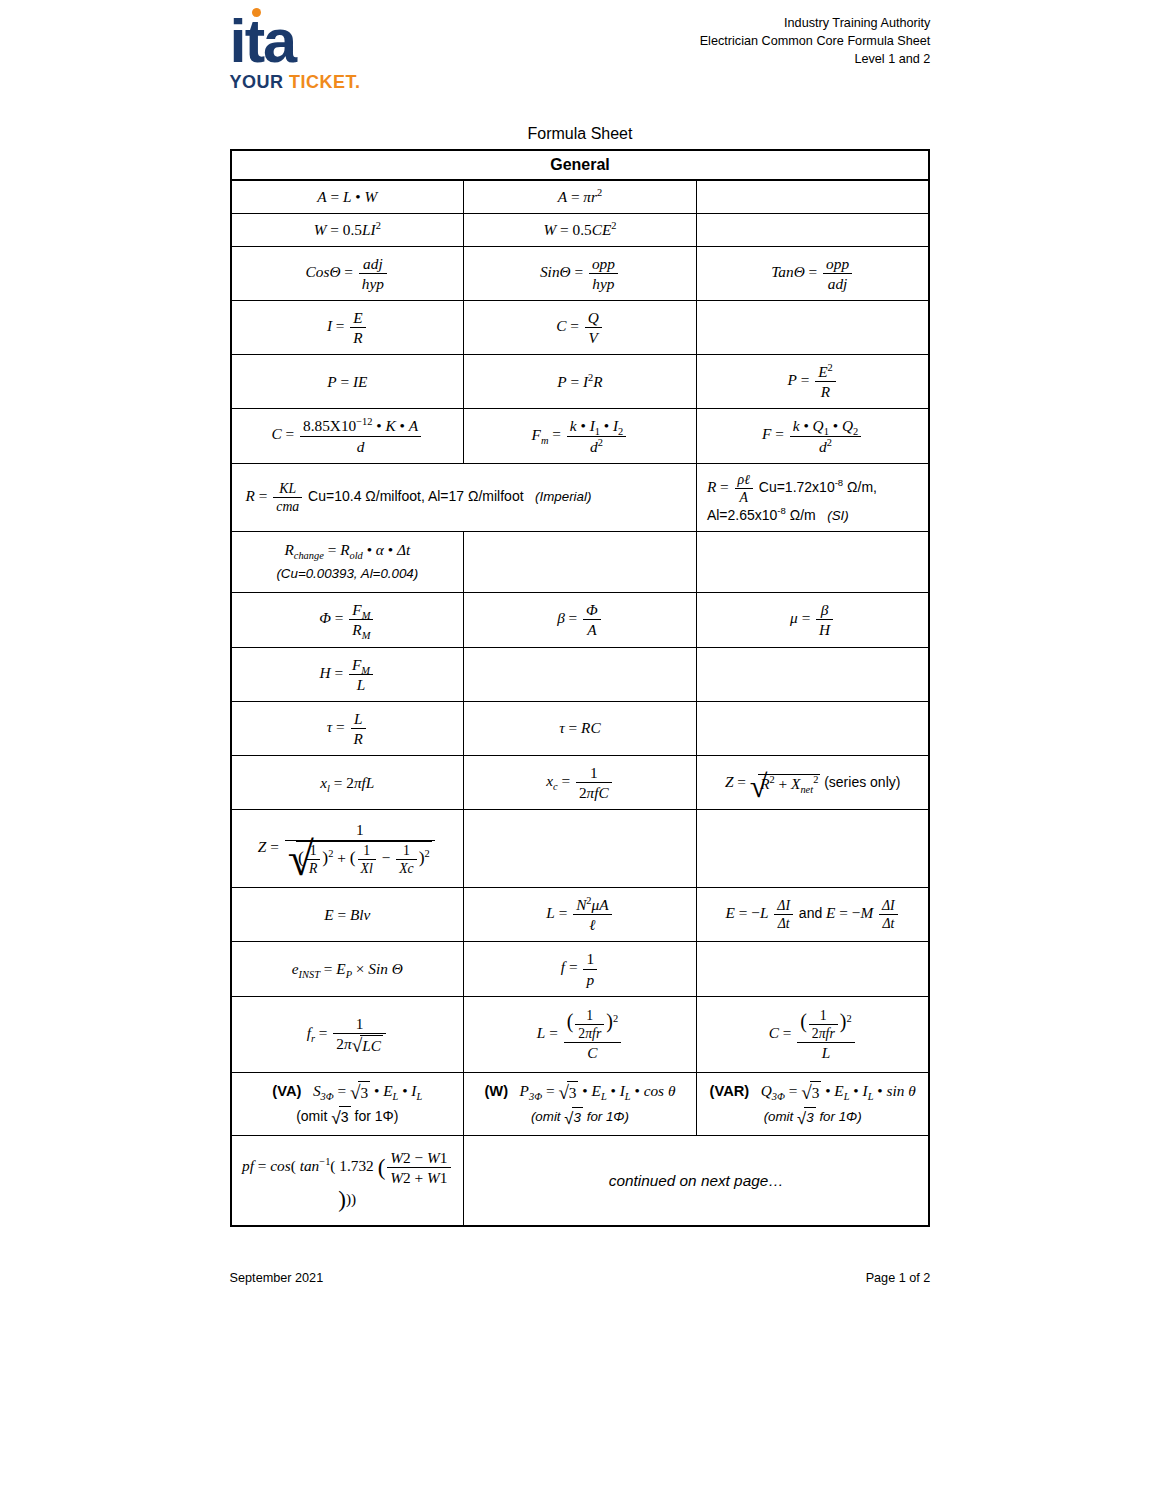ita
YOUR TICKET.
Industry Training Authority
Electrician Common Core Formula Sheet
Level 1 and 2
Formula Sheet
| General |
| --- |
| A = L • W | A = πr 2 | |
| W = 0.5 LI 2 | W = 0.5 CE 2 | |
| CosΘ = adj hyp | SinΘ = opp hyp | TanΘ = opp adj |
| I = E R | C = Q V | |
| P = IE | P = I 2 R | P = E 2 R |
| C = 8.85 X 10 −12 • K • A d | F m = k • I 1 • I 2 d 2 | F = k • Q 1 • Q 2 d 2 |
| R = KL cma Cu=10.4 Ω/milfoot, Al=17 Ω/milfoot (Imperial) | R = ρℓ A Cu=1.72x10 -8 Ω/m, Al=2.65x10 -8 Ω/m (SI) |
| R change = R old • α • Δt (Cu=0.00393, Al=0.004) | | |
| Φ = F M R M | β = Φ A | μ = β H |
| H = F M L | | |
| τ = L R | τ = RC | |
| x l = 2 πfL | x c = 1 2 πfC | Z = R 2 + X net 2 (series only) |
| Z = 1 ( 1 R ) 2 + ( 1 Xl − 1 Xc ) 2 | | |
| E = Blv | L = N 2 μA ℓ | E = − L ΔI Δt and E = − M ΔI Δt |
| e INST = E P × Sin Θ | f = 1 p | |
| f r = 1 2 π LC | L = ( 1 2 πfr ) 2 C | C = ( 1 2 πfr ) 2 L |
| (VA) S 3Φ = 3 • E L • I L (omit 3 for 1Φ) | (W) P 3Φ = 3 • E L • I L • cos θ (omit 3 for 1Φ) | (VAR) Q 3Φ = 3 • E L • I L • sin θ (omit 3 for 1Φ) |
| pf = cos ( tan −1 ( 1.732 ( W 2 − W 1 W 2 + W 1 ) )) | continued on next page… |
September 2021
Page 1 of 2